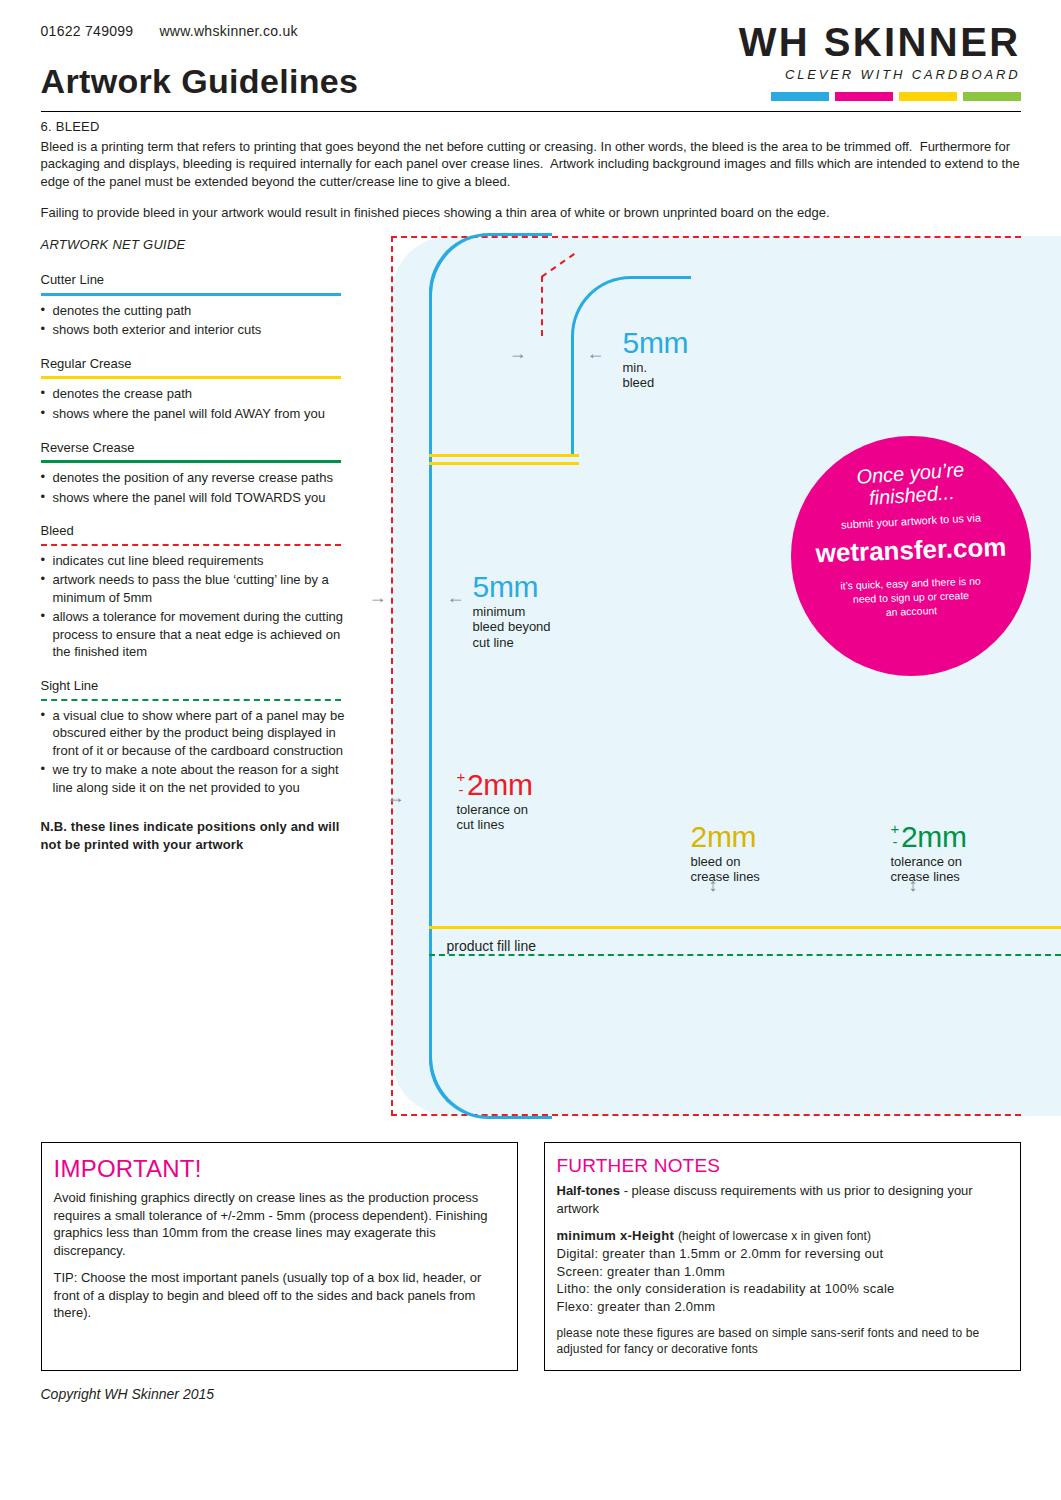01622 749099 www.whskinner.co.uk
WH SKINNER
CLEVER WITH CARDBOARD
Artwork Guidelines
6. BLEED
Bleed is a printing term that refers to printing that goes beyond the net before cutting or creasing. In other words, the bleed is the area to be trimmed off. Furthermore for packaging and displays, bleeding is required internally for each panel over crease lines. Artwork including background images and fills which are intended to extend to the edge of the panel must be extended beyond the cutter/crease line to give a bleed.
Failing to provide bleed in your artwork would result in finished pieces showing a thin area of white or brown unprinted board on the edge.
ARTWORK NET GUIDE
Cutter Line
denotes the cutting path
shows both exterior and interior cuts
Regular Crease
denotes the crease path
shows where the panel will fold AWAY from you
Reverse Crease
denotes the position of any reverse crease paths
shows where the panel will fold TOWARDS you
Bleed
indicates cut line bleed requirements
artwork needs to pass the blue ‘cutting’ line by a minimum of 5mm
allows a tolerance for movement during the cutting process to ensure that a neat edge is achieved on the finished item
Sight Line
a visual clue to show where part of a panel may be obscured either by the product being displayed in front of it or because of the cardboard construction
we try to make a note about the reason for a sight line along side it on the net provided to you
N.B. these lines indicate positions only and will not be printed with your artwork
→
←
5mm
min.
bleed
→
←
5mm
minimum
bleed beyond
cut line
↔
+-2mm
tolerance on
cut lines
2mm
bleed on
crease lines
↕
+-2mm
tolerance on
crease lines
↕
product fill line
Once you’re
finished...
submit your artwork to us via
wetransfer.com
it’s quick, easy and there is no
need to sign up or create
an account
IMPORTANT!
Avoid finishing graphics directly on crease lines as the production process requires a small tolerance of +/-2mm - 5mm (process dependent). Finishing graphics less than 10mm from the crease lines may exagerate this discrepancy.
TIP: Choose the most important panels (usually top of a box lid, header, or front of a display to begin and bleed off to the sides and back panels from there).
FURTHER NOTES
Half-tones - please discuss requirements with us prior to designing your artwork
minimum x-Height (height of lowercase x in given font)
Digital: greater than 1.5mm or 2.0mm for reversing out
Screen: greater than 1.0mm
Litho: the only consideration is readability at 100% scale
Flexo: greater than 2.0mm
please note these figures are based on simple sans-serif fonts and need to be adjusted for fancy or decorative fonts
Copyright WH Skinner 2015